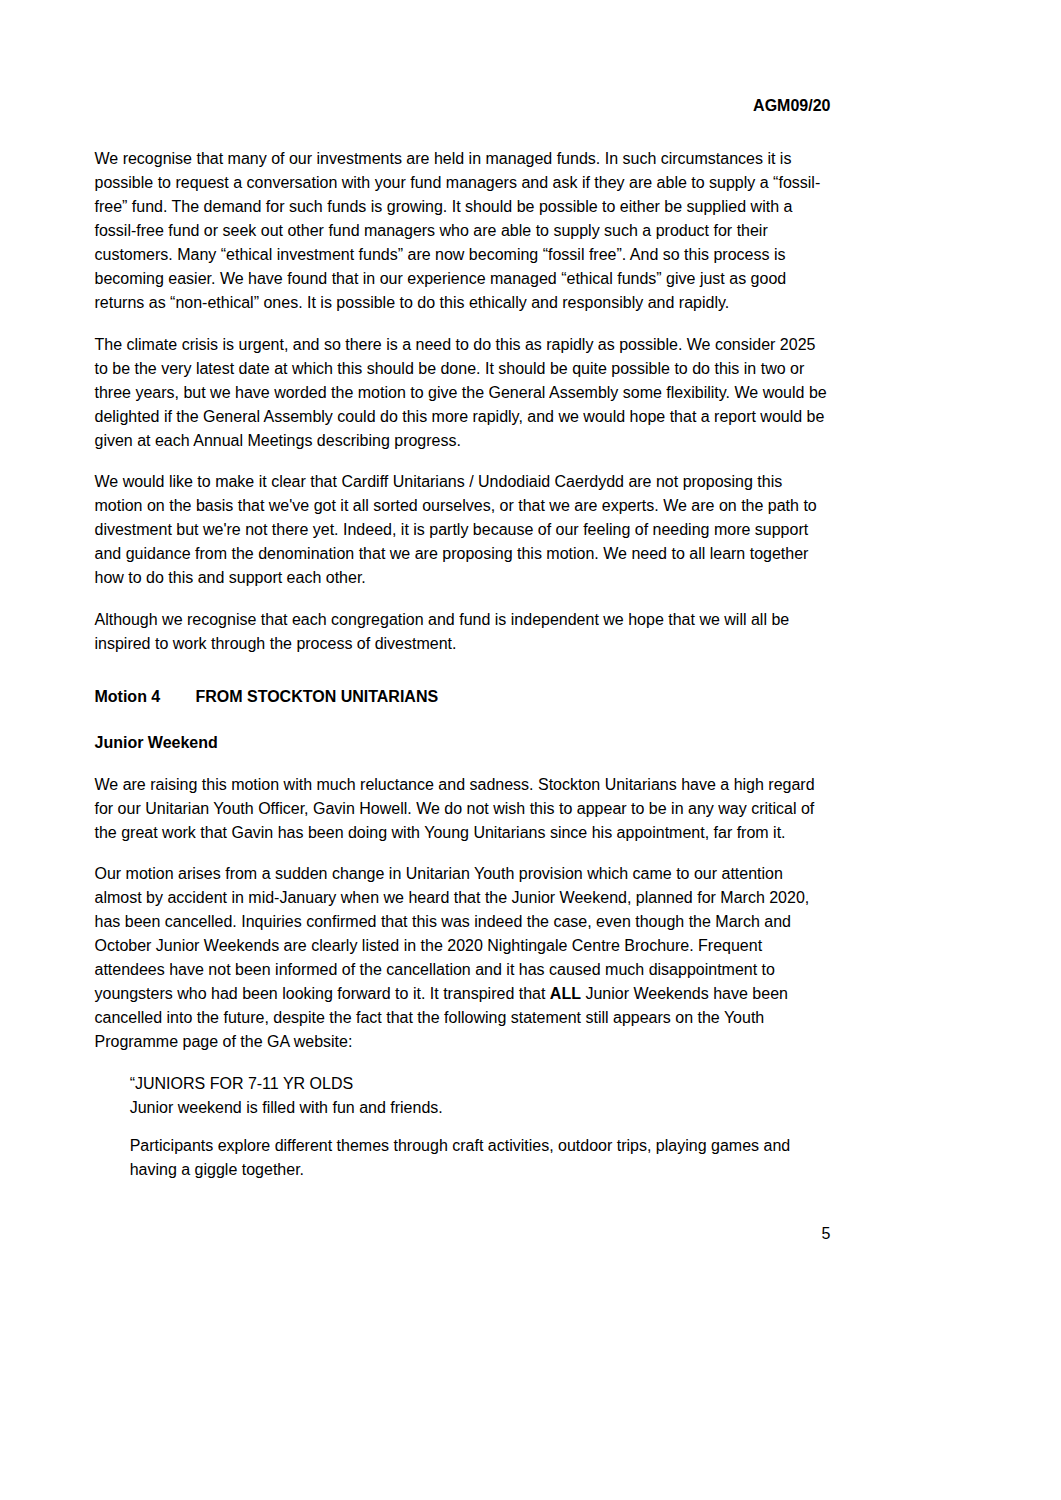AGM09/20
We recognise that many of our investments are held in managed funds. In such circumstances it is possible to request a conversation with your fund managers and ask if they are able to supply a “fossil-free” fund. The demand for such funds is growing. It should be possible to either be supplied with a fossil-free fund or seek out other fund managers who are able to supply such a product for their customers. Many “ethical investment funds” are now becoming “fossil free”. And so this process is becoming easier. We have found that in our experience managed “ethical funds” give just as good returns as “non-ethical” ones. It is possible to do this ethically and responsibly and rapidly.
The climate crisis is urgent, and so there is a need to do this as rapidly as possible. We consider 2025 to be the very latest date at which this should be done. It should be quite possible to do this in two or three years, but we have worded the motion to give the General Assembly some flexibility. We would be delighted if the General Assembly could do this more rapidly, and we would hope that a report would be given at each Annual Meetings describing progress.
We would like to make it clear that Cardiff Unitarians / Undodiaid Caerdydd are not proposing this motion on the basis that we've got it all sorted ourselves, or that we are experts. We are on the path to divestment but we're not there yet. Indeed, it is partly because of our feeling of needing more support and guidance from the denomination that we are proposing this motion. We need to all learn together how to do this and support each other.
Although we recognise that each congregation and fund is independent we hope that we will all be inspired to work through the process of divestment.
Motion 4 FROM STOCKTON UNITARIANS
Junior Weekend
We are raising this motion with much reluctance and sadness. Stockton Unitarians have a high regard for our Unitarian Youth Officer, Gavin Howell. We do not wish this to appear to be in any way critical of the great work that Gavin has been doing with Young Unitarians since his appointment, far from it.
Our motion arises from a sudden change in Unitarian Youth provision which came to our attention almost by accident in mid-January when we heard that the Junior Weekend, planned for March 2020, has been cancelled. Inquiries confirmed that this was indeed the case, even though the March and October Junior Weekends are clearly listed in the 2020 Nightingale Centre Brochure. Frequent attendees have not been informed of the cancellation and it has caused much disappointment to youngsters who had been looking forward to it. It transpired that ALL Junior Weekends have been cancelled into the future, despite the fact that the following statement still appears on the Youth Programme page of the GA website:
“JUNIORS FOR 7-11 YR OLDS
Junior weekend is filled with fun and friends.
Participants explore different themes through craft activities, outdoor trips, playing games and having a giggle together.
5